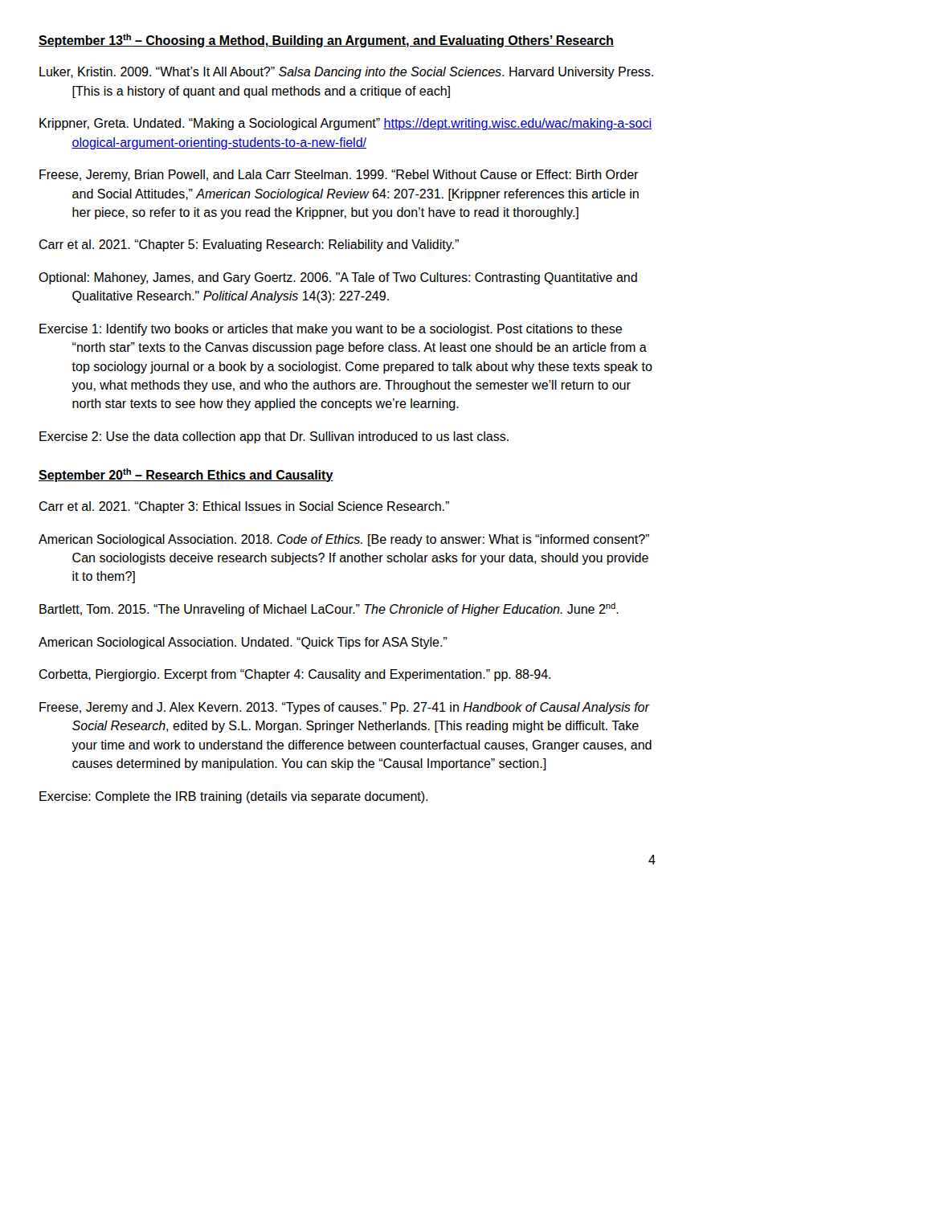September 13th – Choosing a Method, Building an Argument, and Evaluating Others’ Research
Luker, Kristin. 2009. “What’s It All About?” Salsa Dancing into the Social Sciences. Harvard University Press. [This is a history of quant and qual methods and a critique of each]
Krippner, Greta. Undated. “Making a Sociological Argument” https://dept.writing.wisc.edu/wac/making-a-sociological-argument-orienting-students-to-a-new-field/
Freese, Jeremy, Brian Powell, and Lala Carr Steelman. 1999. “Rebel Without Cause or Effect: Birth Order and Social Attitudes,” American Sociological Review 64: 207-231. [Krippner references this article in her piece, so refer to it as you read the Krippner, but you don’t have to read it thoroughly.]
Carr et al. 2021. “Chapter 5: Evaluating Research: Reliability and Validity.”
Optional: Mahoney, James, and Gary Goertz. 2006. "A Tale of Two Cultures: Contrasting Quantitative and Qualitative Research." Political Analysis 14(3): 227-249.
Exercise 1: Identify two books or articles that make you want to be a sociologist. Post citations to these “north star” texts to the Canvas discussion page before class. At least one should be an article from a top sociology journal or a book by a sociologist. Come prepared to talk about why these texts speak to you, what methods they use, and who the authors are. Throughout the semester we’ll return to our north star texts to see how they applied the concepts we’re learning.
Exercise 2: Use the data collection app that Dr. Sullivan introduced to us last class.
September 20th – Research Ethics and Causality
Carr et al. 2021. “Chapter 3: Ethical Issues in Social Science Research.”
American Sociological Association. 2018. Code of Ethics. [Be ready to answer: What is “informed consent?” Can sociologists deceive research subjects? If another scholar asks for your data, should you provide it to them?]
Bartlett, Tom. 2015. “The Unraveling of Michael LaCour.” The Chronicle of Higher Education. June 2nd.
American Sociological Association. Undated. “Quick Tips for ASA Style.”
Corbetta, Piergiorgio. Excerpt from “Chapter 4: Causality and Experimentation.” pp. 88-94.
Freese, Jeremy and J. Alex Kevern. 2013. “Types of causes.” Pp. 27-41 in Handbook of Causal Analysis for Social Research, edited by S.L. Morgan. Springer Netherlands. [This reading might be difficult. Take your time and work to understand the difference between counterfactual causes, Granger causes, and causes determined by manipulation. You can skip the “Causal Importance” section.]
Exercise: Complete the IRB training (details via separate document).
4